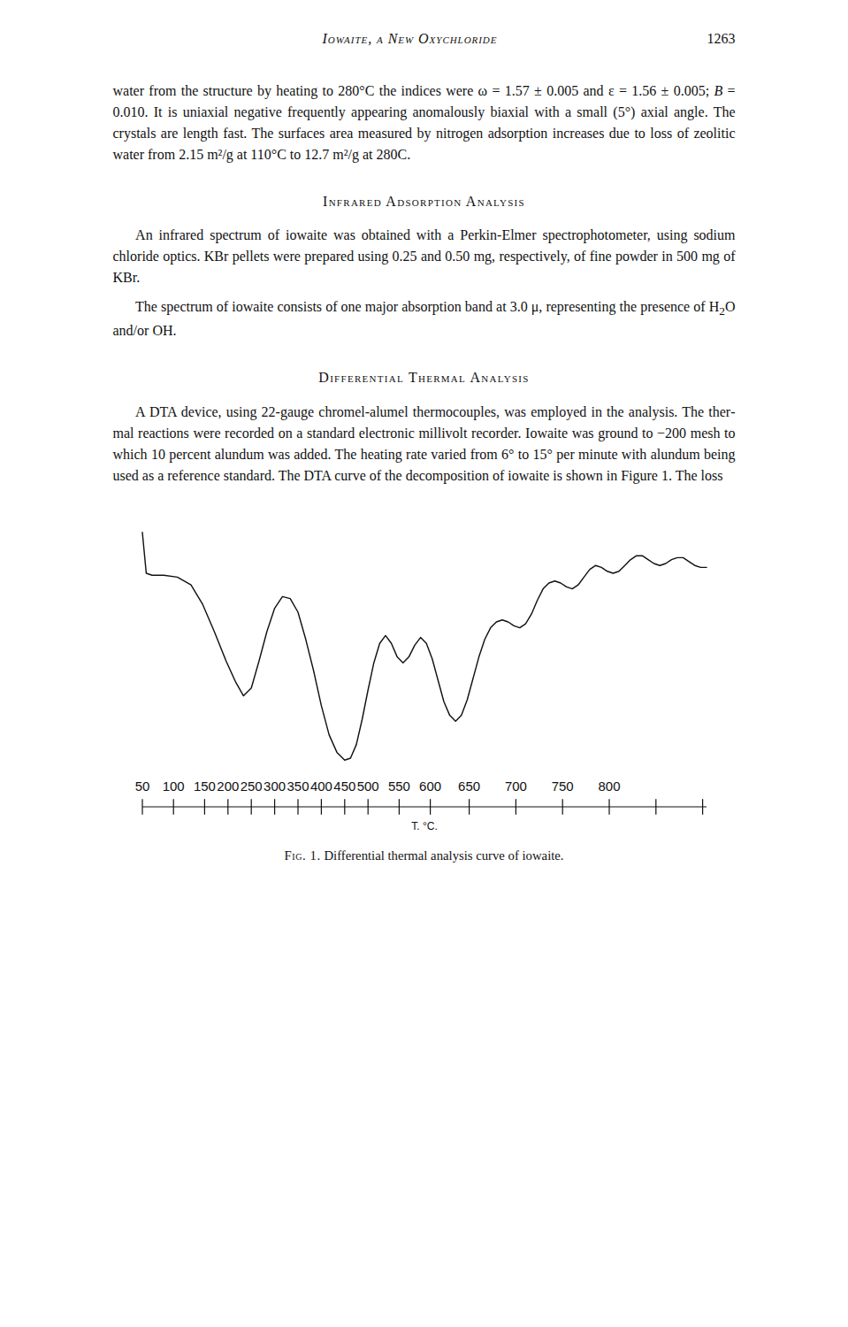Iowaite, a New Oxychloride 1263
water from the structure by heating to 280°C the indices were ω = 1.57 ± 0.005 and ε = 1.56 ± 0.005; B = 0.010. It is uniaxial negative frequently appearing anomalously biaxial with a small (5°) axial angle. The crystals are length fast. The surfaces area measured by nitrogen adsorption increases due to loss of zeolitic water from 2.15 m²/g at 110°C to 12.7 m²/g at 280C.
Infrared Adsorption Analysis
An infrared spectrum of iowaite was obtained with a Perkin-Elmer spectrophotometer, using sodium chloride optics. KBr pellets were prepared using 0.25 and 0.50 mg, respectively, of fine powder in 500 mg of KBr.
The spectrum of iowaite consists of one major absorption band at 3.0 μ, representing the presence of H2O and/or OH.
Differential Thermal Analysis
A DTA device, using 22-gauge chromel-alumel thermocouples, was employed in the analysis. The thermal reactions were recorded on a standard electronic millivolt recorder. Iowaite was ground to −200 mesh to which 10 percent alundum was added. The heating rate varied from 6° to 15° per minute with alundum being used as a reference standard. The DTA curve of the decomposition of iowaite is shown in Figure 1. The loss
50 100 150 200 250 300 350 400 450 500 550 600 650 700 750 800 T. °C.
Fig. 1. Differential thermal analysis curve of iowaite.